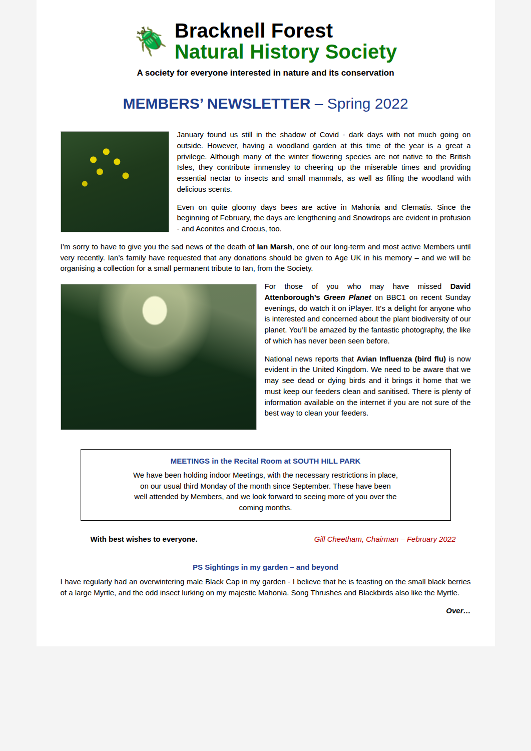🪲
Bracknell Forest
Natural History Society
A society for everyone interested in nature and its conservation
MEMBERS’ NEWSLETTER – Spring 2022
January found us still in the shadow of Covid - dark days with not much going on outside. However, having a woodland garden at this time of the year is a great a privilege. Although many of the winter flowering species are not native to the British Isles, they contribute immensley to cheering up the miserable times and providing essential nectar to insects and small mammals, as well as filling the woodland with delicious scents.
Even on quite gloomy days bees are active in Mahonia and Clematis. Since the beginning of February, the days are lengthening and Snowdrops are evident in profusion - and Aconites and Crocus, too.
I’m sorry to have to give you the sad news of the death of Ian Marsh, one of our long-term and most active Members until very recently. Ian’s family have requested that any donations should be given to Age UK in his memory – and we will be organising a collection for a small permanent tribute to Ian, from the Society.
For those of you who may have missed David Attenborough’s Green Planet on BBC1 on recent Sunday evenings, do watch it on iPlayer. It’s a delight for anyone who is interested and concerned about the plant biodiversity of our planet. You’ll be amazed by the fantastic photography, the like of which has never been seen before.
National news reports that Avian Influenza (bird flu) is now evident in the United Kingdom. We need to be aware that we may see dead or dying birds and it brings it home that we must keep our feeders clean and sanitised. There is plenty of information available on the internet if you are not sure of the best way to clean your feeders.
MEETINGS in the Recital Room at SOUTH HILL PARK
We have been holding indoor Meetings, with the necessary restrictions in place,
on our usual third Monday of the month since September. These have been
well attended by Members, and we look forward to seeing more of you over the
coming months.
With best wishes to everyone. Gill Cheetham, Chairman – February 2022
PS Sightings in my garden – and beyond
I have regularly had an overwintering male Black Cap in my garden - I believe that he is feasting on the small black berries of a large Myrtle, and the odd insect lurking on my majestic Mahonia. Song Thrushes and Blackbirds also like the Myrtle.
Over…